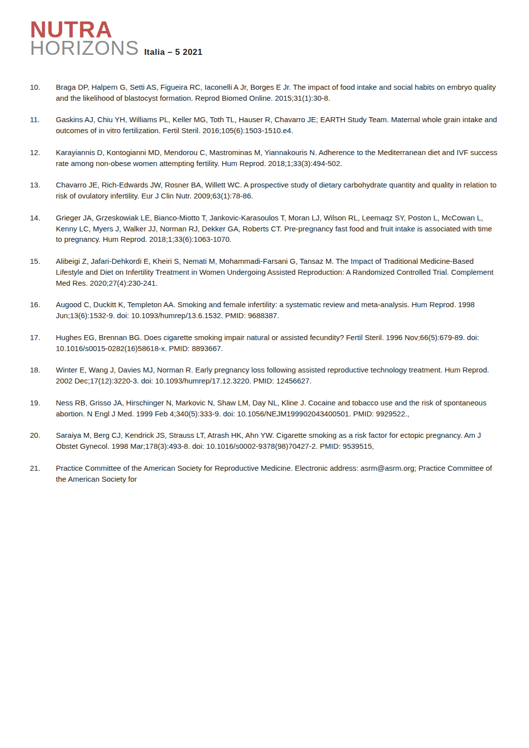NUTRA HORIZONS Italia – 5 2021
10. Braga DP, Halpern G, Setti AS, Figueira RC, Iaconelli A Jr, Borges E Jr. The impact of food intake and social habits on embryo quality and the likelihood of blastocyst formation. Reprod Biomed Online. 2015;31(1):30-8.
11. Gaskins AJ, Chiu YH, Williams PL, Keller MG, Toth TL, Hauser R, Chavarro JE; EARTH Study Team. Maternal whole grain intake and outcomes of in vitro fertilization. Fertil Steril. 2016;105(6):1503-1510.e4.
12. Karayiannis D, Kontogianni MD, Mendorou C, Mastrominas M, Yiannakouris N. Adherence to the Mediterranean diet and IVF success rate among non-obese women attempting fertility. Hum Reprod. 2018;1;33(3):494-502.
13. Chavarro JE, Rich-Edwards JW, Rosner BA, Willett WC. A prospective study of dietary carbohydrate quantity and quality in relation to risk of ovulatory infertility. Eur J Clin Nutr. 2009;63(1):78-86.
14. Grieger JA, Grzeskowiak LE, Bianco-Miotto T, Jankovic-Karasoulos T, Moran LJ, Wilson RL, Leemaqz SY, Poston L, McCowan L, Kenny LC, Myers J, Walker JJ, Norman RJ, Dekker GA, Roberts CT. Pre-pregnancy fast food and fruit intake is associated with time to pregnancy. Hum Reprod. 2018;1;33(6):1063-1070.
15. Alibeigi Z, Jafari-Dehkordi E, Kheiri S, Nemati M, Mohammadi-Farsani G, Tansaz M. The Impact of Traditional Medicine-Based Lifestyle and Diet on Infertility Treatment in Women Undergoing Assisted Reproduction: A Randomized Controlled Trial. Complement Med Res. 2020;27(4):230-241.
16. Augood C, Duckitt K, Templeton AA. Smoking and female infertility: a systematic review and meta-analysis. Hum Reprod. 1998 Jun;13(6):1532-9. doi: 10.1093/humrep/13.6.1532. PMID: 9688387.
17. Hughes EG, Brennan BG. Does cigarette smoking impair natural or assisted fecundity? Fertil Steril. 1996 Nov;66(5):679-89. doi: 10.1016/s0015-0282(16)58618-x. PMID: 8893667.
18. Winter E, Wang J, Davies MJ, Norman R. Early pregnancy loss following assisted reproductive technology treatment. Hum Reprod. 2002 Dec;17(12):3220-3. doi: 10.1093/humrep/17.12.3220. PMID: 12456627.
19. Ness RB, Grisso JA, Hirschinger N, Markovic N, Shaw LM, Day NL, Kline J. Cocaine and tobacco use and the risk of spontaneous abortion. N Engl J Med. 1999 Feb 4;340(5):333-9. doi: 10.1056/NEJM199902043400501. PMID: 9929522.,
20. Saraiya M, Berg CJ, Kendrick JS, Strauss LT, Atrash HK, Ahn YW. Cigarette smoking as a risk factor for ectopic pregnancy. Am J Obstet Gynecol. 1998 Mar;178(3):493-8. doi: 10.1016/s0002-9378(98)70427-2. PMID: 9539515,
21. Practice Committee of the American Society for Reproductive Medicine. Electronic address: asrm@asrm.org; Practice Committee of the American Society for